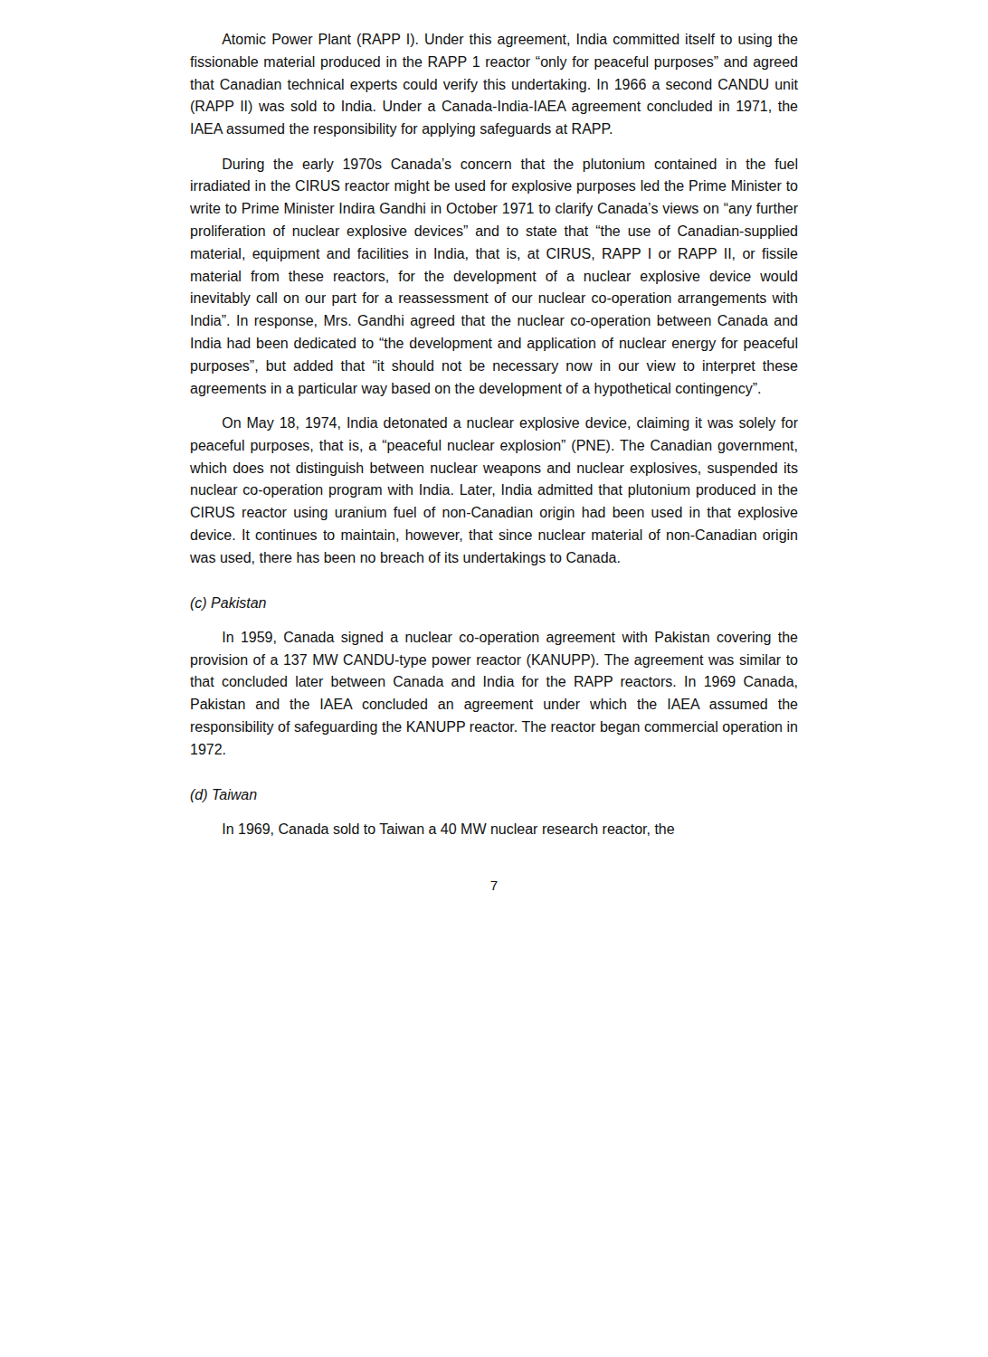Atomic Power Plant (RAPP I). Under this agreement, India committed itself to using the fissionable material produced in the RAPP 1 reactor “only for peaceful purposes” and agreed that Canadian technical experts could verify this undertaking. In 1966 a second CANDU unit (RAPP II) was sold to India. Under a Canada-India-IAEA agreement concluded in 1971, the IAEA assumed the responsibility for applying safeguards at RAPP.
During the early 1970s Canada’s concern that the plutonium contained in the fuel irradiated in the CIRUS reactor might be used for explosive purposes led the Prime Minister to write to Prime Minister Indira Gandhi in October 1971 to clarify Canada’s views on “any further proliferation of nuclear explosive devices” and to state that “the use of Canadian-supplied material, equipment and facilities in India, that is, at CIRUS, RAPP I or RAPP II, or fissile material from these reactors, for the development of a nuclear explosive device would inevitably call on our part for a reassessment of our nuclear co-operation arrangements with India”. In response, Mrs. Gandhi agreed that the nuclear co-operation between Canada and India had been dedicated to “the development and application of nuclear energy for peaceful purposes”, but added that “it should not be necessary now in our view to interpret these agreements in a particular way based on the development of a hypothetical contingency”.
On May 18, 1974, India detonated a nuclear explosive device, claiming it was solely for peaceful purposes, that is, a “peaceful nuclear explosion” (PNE). The Canadian government, which does not distinguish between nuclear weapons and nuclear explosives, suspended its nuclear co-operation program with India. Later, India admitted that plutonium produced in the CIRUS reactor using uranium fuel of non-Canadian origin had been used in that explosive device. It continues to maintain, however, that since nuclear material of non-Canadian origin was used, there has been no breach of its undertakings to Canada.
(c) Pakistan
In 1959, Canada signed a nuclear co-operation agreement with Pakistan covering the provision of a 137 MW CANDU-type power reactor (KANUPP). The agreement was similar to that concluded later between Canada and India for the RAPP reactors. In 1969 Canada, Pakistan and the IAEA concluded an agreement under which the IAEA assumed the responsibility of safeguarding the KANUPP reactor. The reactor began commercial operation in 1972.
(d) Taiwan
In 1969, Canada sold to Taiwan a 40 MW nuclear research reactor, the
7